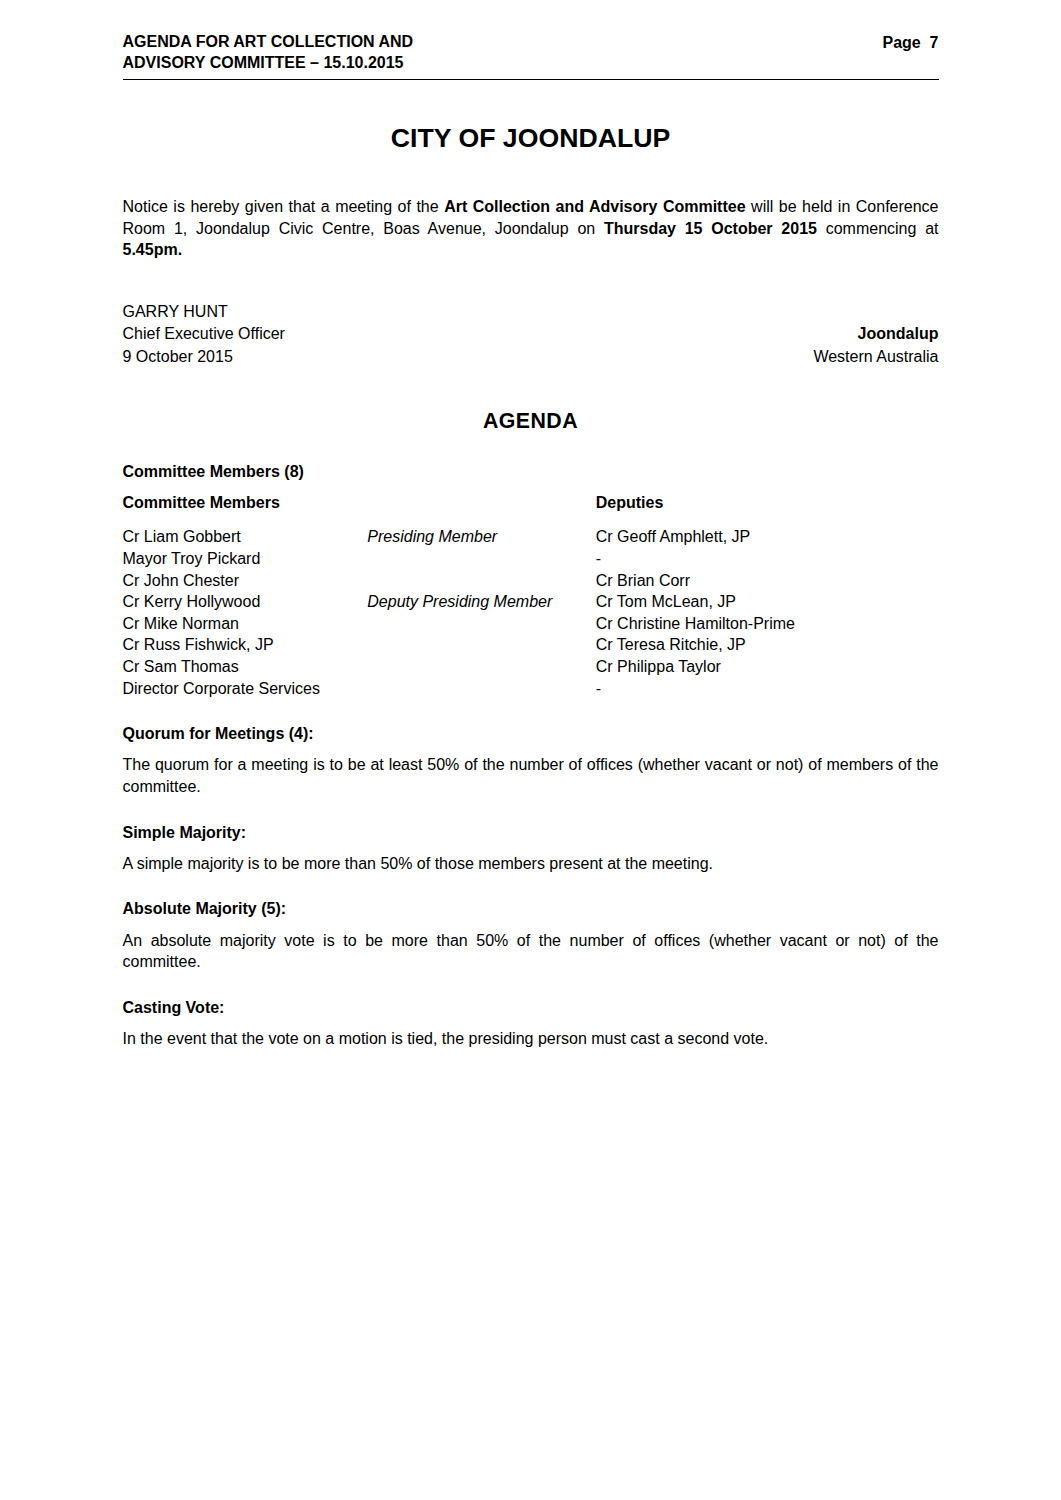Agenda for Art Collection and
Advisory Committee – 15.10.2015
Page 7
CITY OF JOONDALUP
Notice is hereby given that a meeting of the Art Collection and Advisory Committee will be held in Conference Room 1, Joondalup Civic Centre, Boas Avenue, Joondalup on Thursday 15 October 2015 commencing at 5.45pm.
GARRY HUNT
Chief Executive Officer
9 October 2015
Joondalup
Western Australia
AGENDA
Committee Members (8)
| Committee Members | | Deputies |
| --- | --- | --- |
| Cr Liam Gobbert | Presiding Member | Cr Geoff Amphlett, JP |
| Mayor Troy Pickard | | - |
| Cr John Chester | | Cr Brian Corr |
| Cr Kerry Hollywood | Deputy Presiding Member | Cr Tom McLean, JP |
| Cr Mike Norman | | Cr Christine Hamilton-Prime |
| Cr Russ Fishwick, JP | | Cr Teresa Ritchie, JP |
| Cr Sam Thomas | | Cr Philippa Taylor |
| Director Corporate Services | | - |
Quorum for Meetings (4):
The quorum for a meeting is to be at least 50% of the number of offices (whether vacant or not) of members of the committee.
Simple Majority:
A simple majority is to be more than 50% of those members present at the meeting.
Absolute Majority (5):
An absolute majority vote is to be more than 50% of the number of offices (whether vacant or not) of the committee.
Casting Vote:
In the event that the vote on a motion is tied, the presiding person must cast a second vote.